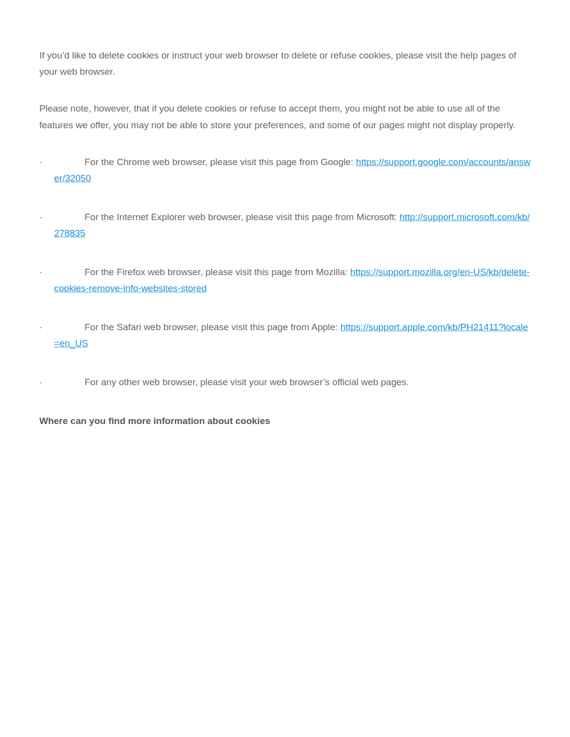If you’d like to delete cookies or instruct your web browser to delete or refuse cookies, please visit the help pages of your web browser.
Please note, however, that if you delete cookies or refuse to accept them, you might not be able to use all of the features we offer, you may not be able to store your preferences, and some of our pages might not display properly.
For the Chrome web browser, please visit this page from Google: https://support.google.com/accounts/answer/32050
For the Internet Explorer web browser, please visit this page from Microsoft: http://support.microsoft.com/kb/278835
For the Firefox web browser, please visit this page from Mozilla: https://support.mozilla.org/en-US/kb/delete-cookies-remove-info-websites-stored
For the Safari web browser, please visit this page from Apple: https://support.apple.com/kb/PH21411?locale=en_US
For any other web browser, please visit your web browser’s official web pages.
Where can you find more information about cookies